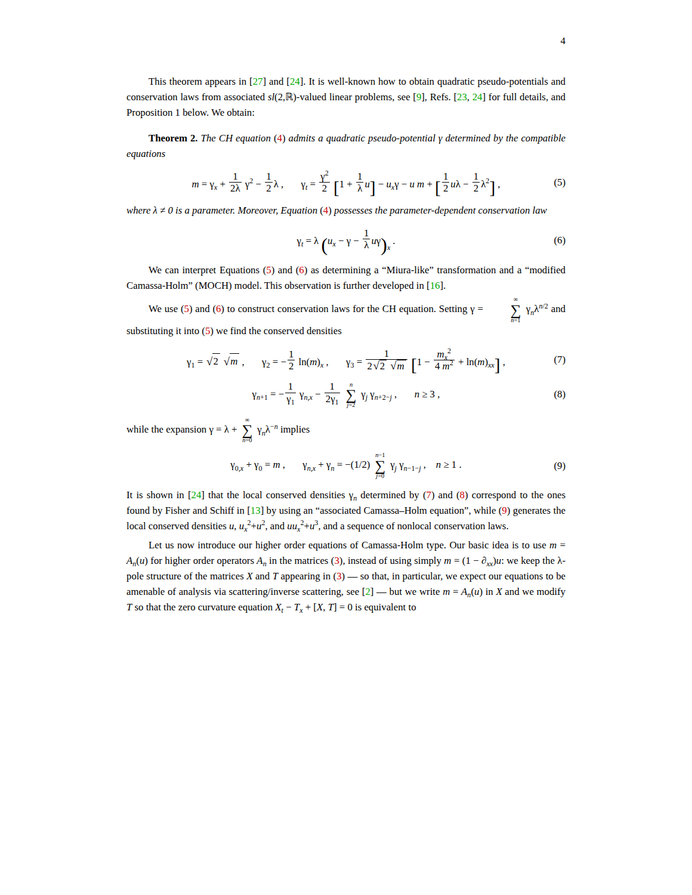4
This theorem appears in [27] and [24]. It is well-known how to obtain quadratic pseudo-potentials and conservation laws from associated sl(2,ℝ)-valued linear problems, see [9], Refs. [23, 24] for full details, and Proposition 1 below. We obtain:
Theorem 2. The CH equation (4) admits a quadratic pseudo-potential γ determined by the compatible equations
m = γx + 12λ γ2 − 12λ , γt = γ22 [1 + 1 λ u] − uxγ − u m + [12 uλ − 12λ2] ,
(5)
where λ ≠ 0 is a parameter. Moreover, Equation (4) possesses the parameter-dependent conservation law
γt = λ (ux − γ − 1 λ uγ) x .
(6)
We can interpret Equations (5) and (6) as determining a “Miura-like” transformation and a “modified Camassa-Holm” (MOCH) model. This observation is further developed in [16].
We use (5) and (6) to construct conservation laws for the CH equation. Setting γ = ∞∑n=1 γnλn/2 and substituting it into (5) we find the conserved densities
γ1 = 2 m , γ2 = −12 ln(m)x , γ3 = 122 m [1 − mx24 m2 + ln(m)xx] ,
(7)
γn+1 = −1 γ1 γn,x − 12γ1 n∑j=2 γj γn+2−j , n ≥ 3 ,
(8)
while the expansion γ = λ + ∞∑n=0 γnλ−n implies
γ0,x + γ0 = m , γn,x + γn = −(1/2) n−1∑j=0 γj γn−1−j , n ≥ 1 .
(9)
It is shown in [24] that the local conserved densities γn determined by (7) and (8) correspond to the ones found by Fisher and Schiff in [13] by using an “associated Camassa–Holm equation”, while (9) generates the local conserved densities u, ux2+u2, and uux2+u3, and a sequence of nonlocal conservation laws.
Let us now introduce our higher order equations of Camassa-Holm type. Our basic idea is to use m = An(u) for higher order operators An in the matrices (3), instead of using simply m = (1 − ∂xx)u: we keep the λ-pole structure of the matrices X and T appearing in (3) — so that, in particular, we expect our equations to be amenable of analysis via scattering/inverse scattering, see [2] — but we write m = An(u) in X and we modify T so that the zero curvature equation Xt − Tx + [X, T] = 0 is equivalent to